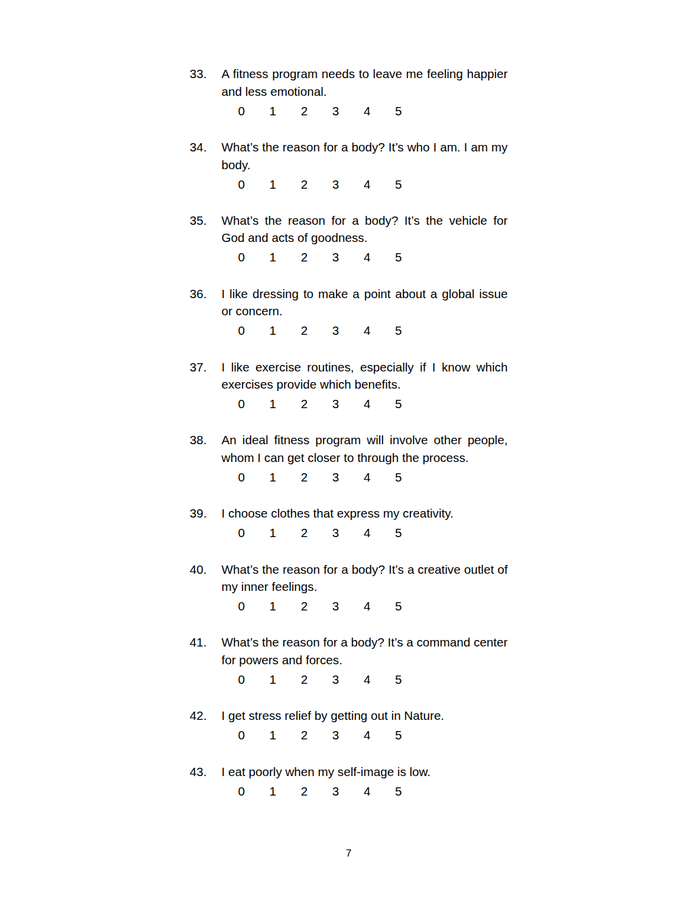A fitness program needs to leave me feeling happier and less emotional.
0 1 2 3 4 5
What’s the reason for a body? It’s who I am. I am my body.
0 1 2 3 4 5
What’s the reason for a body? It’s the vehicle for God and acts of goodness.
0 1 2 3 4 5
I like dressing to make a point about a global issue or concern.
0 1 2 3 4 5
I like exercise routines, especially if I know which exercises provide which benefits.
0 1 2 3 4 5
An ideal fitness program will involve other people, whom I can get closer to through the process.
0 1 2 3 4 5
I choose clothes that express my creativity.
0 1 2 3 4 5
What’s the reason for a body? It’s a creative outlet of my inner feelings.
0 1 2 3 4 5
What’s the reason for a body? It’s a command center for powers and forces.
0 1 2 3 4 5
I get stress relief by getting out in Nature.
0 1 2 3 4 5
I eat poorly when my self-image is low.
0 1 2 3 4 5
7